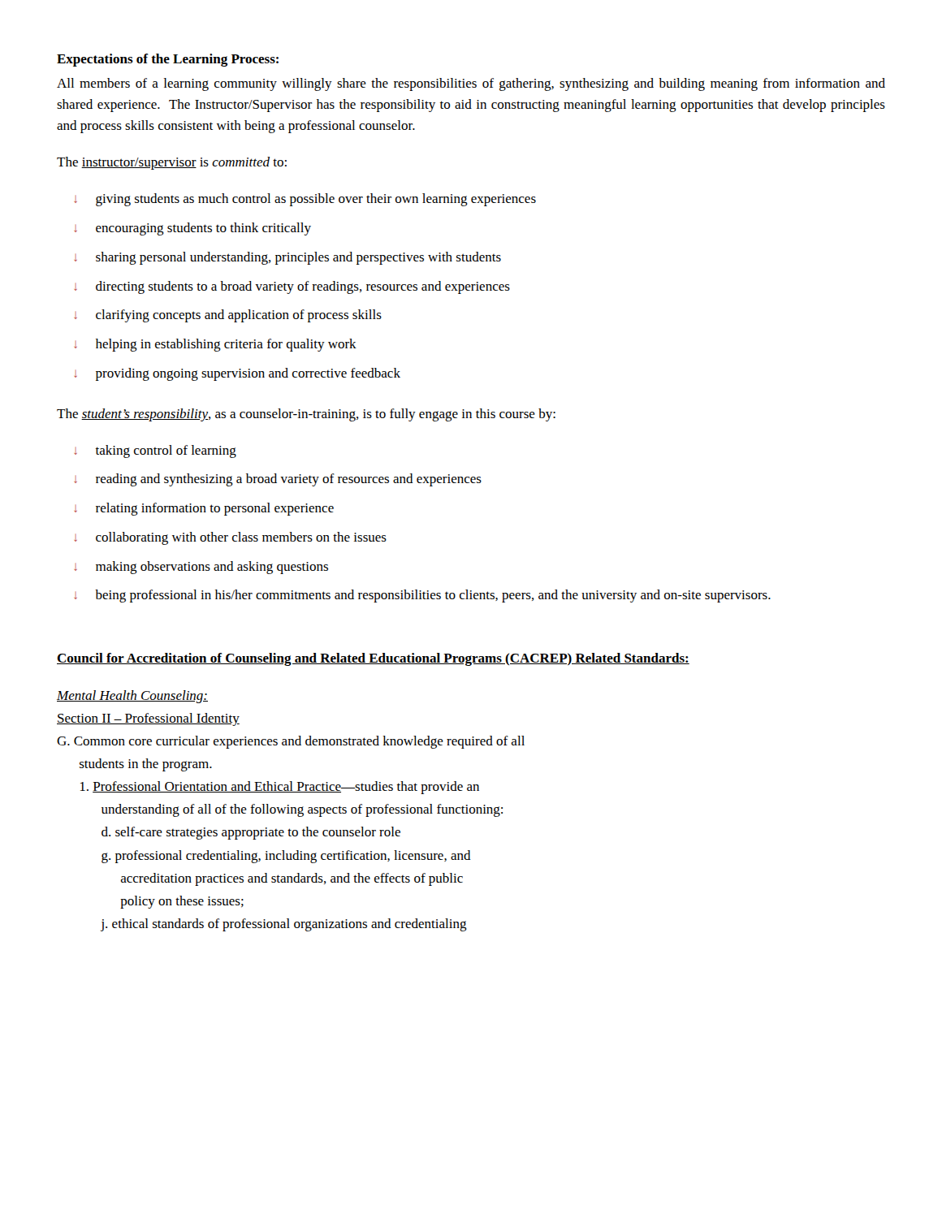Expectations of the Learning Process:
All members of a learning community willingly share the responsibilities of gathering, synthesizing and building meaning from information and shared experience. The Instructor/Supervisor has the responsibility to aid in constructing meaningful learning opportunities that develop principles and process skills consistent with being a professional counselor.
The instructor/supervisor is committed to:
giving students as much control as possible over their own learning experiences
encouraging students to think critically
sharing personal understanding, principles and perspectives with students
directing students to a broad variety of readings, resources and experiences
clarifying concepts and application of process skills
helping in establishing criteria for quality work
providing ongoing supervision and corrective feedback
The student’s responsibility, as a counselor-in-training, is to fully engage in this course by:
taking control of learning
reading and synthesizing a broad variety of resources and experiences
relating information to personal experience
collaborating with other class members on the issues
making observations and asking questions
being professional in his/her commitments and responsibilities to clients, peers, and the university and on-site supervisors.
Council for Accreditation of Counseling and Related Educational Programs (CACREP) Related Standards:
Mental Health Counseling:
Section II – Professional Identity
G. Common core curricular experiences and demonstrated knowledge required of all
students in the program.
1. Professional Orientation and Ethical Practice—studies that provide an
understanding of all of the following aspects of professional functioning:
d. self-care strategies appropriate to the counselor role
g. professional credentialing, including certification, licensure, and
accreditation practices and standards, and the effects of public
policy on these issues;
j. ethical standards of professional organizations and credentialing